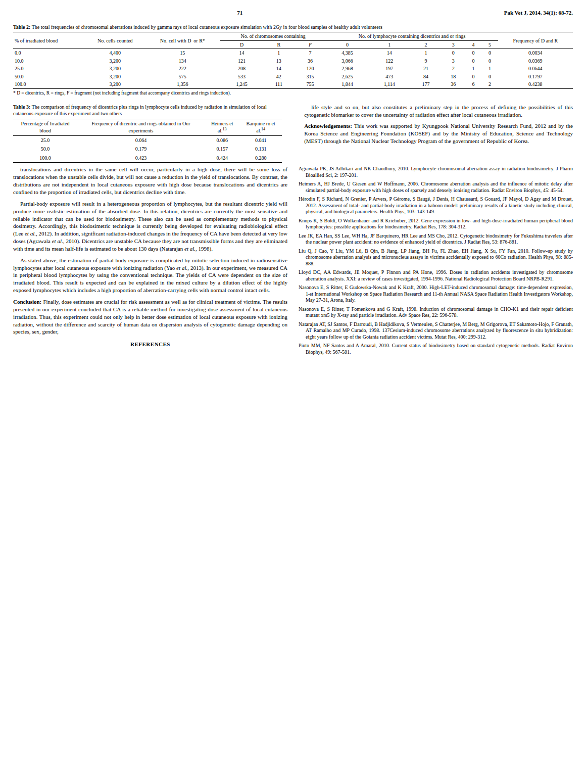71 Pak Vet J, 2014, 34(1): 68-72.
Table 2: The total frequencies of chromosomal aberrations induced by gamma rays of local cutaneous exposure simulation with 2Gy in four blood samples of healthy adult volunteers
| % of irradiated blood | No. cells counted | No. cell with D or R* | No. of chromosomes containing | No. of lymphocyte containing dicentrics and or rings | Frequency of D and R |
| --- | --- | --- | --- | --- | --- |
| D | R | F | 0 | 1 | 2 | 3 | 4 | 5 |
| 0.0 | 4,400 | 15 | 14 | 1 | 7 | 4,385 | 14 | 1 | 0 | 0 | 0 | 0.0034 |
| 10.0 | 3,200 | 134 | 121 | 13 | 36 | 3,066 | 122 | 9 | 3 | 0 | 0 | 0.0369 |
| 25.0 | 3,200 | 222 | 208 | 14 | 120 | 2,968 | 197 | 21 | 2 | 1 | 1 | 0.0644 |
| 50.0 | 3,200 | 575 | 533 | 42 | 315 | 2,625 | 473 | 84 | 18 | 0 | 0 | 0.1797 |
| 100.0 | 3,200 | 1,356 | 1,245 | 111 | 755 | 1,844 | 1,114 | 177 | 36 | 6 | 2 | 0.4238 |
* D = dicentrics, R = rings, F = fragment (not including fragment that accompany dicentrics and rings induction).
Table 3: The comparison of frequency of dicentrics plus rings in lymphocyte cells induced by radiation in simulation of local cutaneous exposure of this experiment and two others
| Percentage of Irradiated blood | Frequency of dicentric and rings obtained in Our experiments | Heimers et al. 13 | Barquine ro et al. 14 |
| --- | --- | --- | --- |
| 25.0 | 0.064 | 0.086 | 0.041 |
| 50.0 | 0.179 | 0.157 | 0.131 |
| 100.0 | 0.423 | 0.424 | 0.280 |
life style and so on, but also constitutes a preliminary step in the process of defining the possibilities of this cytogenetic biomarker to cover the uncertainty of radiation effect after local cutaneous irradiation.
Acknowledgements: This work was supported by Kyungpook National University Research Fund, 2012 and by the Korea Science and Engineering Foundation (KOSEF) and by the Ministry of Education, Science and Technology (MEST) through the National Nuclear Technology Program of the government of Republic of Korea.
translocations and dicentrics in the same cell will occur, particularly in a high dose, there will be some loss of translocations when the unstable cells divide, but will not cause a reduction in the yield of translocations. By contrast, the distributions are not independent in local cutaneous exposure with high dose because translocations and dicentrics are confined to the proportion of irradiated cells, but dicentrics decline with time.
Partial-body exposure will result in a heterogeneous proportion of lymphocytes, but the resultant dicentric yield will produce more realistic estimation of the absorbed dose. In this relation, dicentrics are currently the most sensitive and reliable indicator that can be used for biodosimetry. These also can be used as complementary methods to physical dosimetry. Accordingly, this biodosimetric technique is currently being developed for evaluating radiobiological effect (Lee et al., 2012). In addition, significant radiation-induced changes in the frequency of CA have been detected at very low doses (Agrawala et al., 2010). Dicentrics are unstable CA because they are not transmissible forms and they are eliminated with time and its mean half-life is estimated to be about 130 days (Natarajan et al., 1998).
As stated above, the estimation of partial-body exposure is complicated by mitotic selection induced in radiosensitive lymphocytes after local cutaneous exposure with ionizing radiation (Yao et al., 2013). In our experiment, we measured CA in peripheral blood lymphocytes by using the conventional technique. The yields of CA were dependent on the size of irradiated blood. This result is expected and can be explained in the mixed culture by a dilution effect of the highly exposed lymphocytes which includes a high proportion of aberration-carrying cells with normal control intact cells.
Conclusion: Finally, dose estimates are crucial for risk assessment as well as for clinical treatment of victims. The results presented in our experiment concluded that CA is a reliable method for investigating dose assessment of local cutaneous irradiation. Thus, this experiment could not only help in better dose estimation of local cutaneous exposure with ionizing radiation, without the difference and scarcity of human data on dispersion analysis of cytogenetic damage depending on species, sex, gender,
REFERENCES
Agrawala PK, JS Adhikari and NK Chaudhury, 2010. Lymphocyte chromosomal aberration assay in radiation biodosimetry. J Pharm Bioallied Sci, 2: 197-201.
Heimers A, HJ Brede, U Giesen and W Hoffmann, 2006. Chromosome aberration analysis and the influence of mitotic delay after simulated partial-body exposure with high doses of sparsely and densely ionising radiation. Radiat Environ Biophys, 45: 45-54.
Hérodin F, S Richard, N Grenier, P Arvers, P Gérome, S Baugé, J Denis, H Chaussard, S Gouard, JF Mayol, D Agay and M Drouet, 2012. Assessment of total- and partial-body irradiation in a baboon model: preliminary results of a kinetic study including clinical, physical, and biological parameters. Health Phys, 103: 143-149.
Knops K, S Boldt, O Wolkenhauer and R Kriehuber, 2012. Gene expression in low- and high-dose-irradiated human peripheral blood lymphocytes: possible applications for biodosimetry. Radiat Res, 178: 304-312.
Lee JK, EA Han, SS Lee, WH Ha, JF Barquinero, HR Lee and MS Cho, 2012. Cytogenetic biodosimetry for Fukushima travelers after the nuclear power plant accident: no evidence of enhanced yield of dicentrics. J Radiat Res, 53: 876-881.
Liu Q, J Cao, Y Liu, YM Lü, B Qin, B Jiang, LP Jiang, BH Fu, FL Zhao, EH Jiang, X Su, FY Fan, 2010. Follow-up study by chromosome aberration analysis and micronucleus assays in victims accidentally exposed to 60Co radiation. Health Phys, 98: 885-888.
Lloyd DC, AA Edwards, JE Moquet, P Finnon and PA Hone, 1996. Doses in radiation accidents investigated by chromosome aberration analysis. XXI: a review of cases investigated, 1994-1996. National Radiological Protection Board NRPB-R291.
Nasonova E, S Ritter, E Gudowska-Nowak and K Kraft, 2000. High-LET-induced chromosomal damage: time-dependent expression, 1-st International Workshop on Space Radiation Research and 11-th Annual NASA Space Radiation Health Investigators Workshop, May 27-31, Arona, Italy.
Nasonova E, S Ritter, T Fomenkova and G Kraft, 1998. Induction of chromosomal damage in CHO-K1 and their repair deficient mutant xrs5 by X-ray and particle irradiation. Adv Space Res, 22: 596-578.
Natarajan AT, SJ Santos, F Darroudi, B Hadjidikova, S Vermeulen, S Chatterjee, M Berg, M Grigorova, ET Sakamoto-Hojo, F Granath, AT Ramalho and MP Curado, 1998. 137Cesium-induced chromosome aberrations analyzed by fluorescence in situ hybridization: eight years follow up of the Goiania radiation accident victims. Mutat Res, 400: 299-312.
Pinto MM, NF Santos and A Amaral, 2010. Current status of biodosimetry based on standard cytogenetic methods. Radiat Environ Biophys, 49: 567-581.